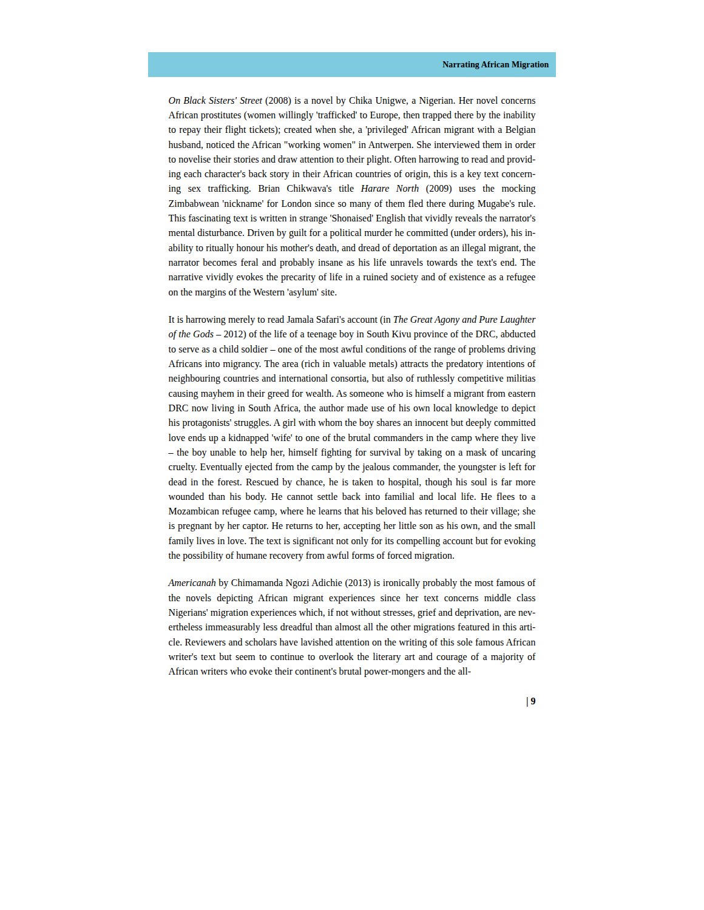Narrating African Migration
On Black Sisters' Street (2008) is a novel by Chika Unigwe, a Nigerian. Her novel concerns African prostitutes (women willingly 'trafficked' to Europe, then trapped there by the inability to repay their flight tickets); created when she, a 'privileged' African migrant with a Belgian husband, noticed the African "working women" in Antwerpen. She interviewed them in order to novelise their stories and draw attention to their plight. Often harrowing to read and providing each character's back story in their African countries of origin, this is a key text concerning sex trafficking. Brian Chikwava's title Harare North (2009) uses the mocking Zimbabwean 'nickname' for London since so many of them fled there during Mugabe's rule. This fascinating text is written in strange 'Shonaised' English that vividly reveals the narrator's mental disturbance. Driven by guilt for a political murder he committed (under orders), his inability to ritually honour his mother's death, and dread of deportation as an illegal migrant, the narrator becomes feral and probably insane as his life unravels towards the text's end. The narrative vividly evokes the precarity of life in a ruined society and of existence as a refugee on the margins of the Western 'asylum' site.
It is harrowing merely to read Jamala Safari's account (in The Great Agony and Pure Laughter of the Gods – 2012) of the life of a teenage boy in South Kivu province of the DRC, abducted to serve as a child soldier – one of the most awful conditions of the range of problems driving Africans into migrancy. The area (rich in valuable metals) attracts the predatory intentions of neighbouring countries and international consortia, but also of ruthlessly competitive militias causing mayhem in their greed for wealth. As someone who is himself a migrant from eastern DRC now living in South Africa, the author made use of his own local knowledge to depict his protagonists' struggles. A girl with whom the boy shares an innocent but deeply committed love ends up a kidnapped 'wife' to one of the brutal commanders in the camp where they live – the boy unable to help her, himself fighting for survival by taking on a mask of uncaring cruelty. Eventually ejected from the camp by the jealous commander, the youngster is left for dead in the forest. Rescued by chance, he is taken to hospital, though his soul is far more wounded than his body. He cannot settle back into familial and local life. He flees to a Mozambican refugee camp, where he learns that his beloved has returned to their village; she is pregnant by her captor. He returns to her, accepting her little son as his own, and the small family lives in love. The text is significant not only for its compelling account but for evoking the possibility of humane recovery from awful forms of forced migration.
Americanah by Chimamanda Ngozi Adichie (2013) is ironically probably the most famous of the novels depicting African migrant experiences since her text concerns middle class Nigerians' migration experiences which, if not without stresses, grief and deprivation, are nevertheless immeasurably less dreadful than almost all the other migrations featured in this article. Reviewers and scholars have lavished attention on the writing of this sole famous African writer's text but seem to continue to overlook the literary art and courage of a majority of African writers who evoke their continent's brutal power-mongers and the all-
| 9